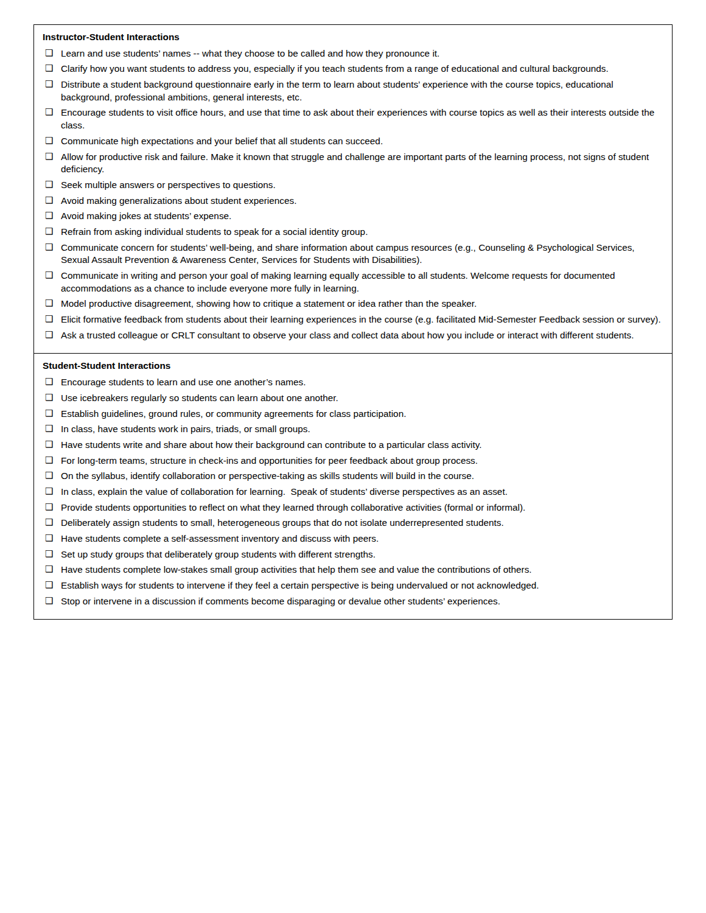Instructor-Student Interactions
Learn and use students’ names -- what they choose to be called and how they pronounce it.
Clarify how you want students to address you, especially if you teach students from a range of educational and cultural backgrounds.
Distribute a student background questionnaire early in the term to learn about students’ experience with the course topics, educational background, professional ambitions, general interests, etc.
Encourage students to visit office hours, and use that time to ask about their experiences with course topics as well as their interests outside the class.
Communicate high expectations and your belief that all students can succeed.
Allow for productive risk and failure. Make it known that struggle and challenge are important parts of the learning process, not signs of student deficiency.
Seek multiple answers or perspectives to questions.
Avoid making generalizations about student experiences.
Avoid making jokes at students’ expense.
Refrain from asking individual students to speak for a social identity group.
Communicate concern for students’ well-being, and share information about campus resources (e.g., Counseling & Psychological Services, Sexual Assault Prevention & Awareness Center, Services for Students with Disabilities).
Communicate in writing and person your goal of making learning equally accessible to all students. Welcome requests for documented accommodations as a chance to include everyone more fully in learning.
Model productive disagreement, showing how to critique a statement or idea rather than the speaker.
Elicit formative feedback from students about their learning experiences in the course (e.g. facilitated Mid-Semester Feedback session or survey).
Ask a trusted colleague or CRLT consultant to observe your class and collect data about how you include or interact with different students.
Student-Student Interactions
Encourage students to learn and use one another’s names.
Use icebreakers regularly so students can learn about one another.
Establish guidelines, ground rules, or community agreements for class participation.
In class, have students work in pairs, triads, or small groups.
Have students write and share about how their background can contribute to a particular class activity.
For long-term teams, structure in check-ins and opportunities for peer feedback about group process.
On the syllabus, identify collaboration or perspective-taking as skills students will build in the course.
In class, explain the value of collaboration for learning. Speak of students’ diverse perspectives as an asset.
Provide students opportunities to reflect on what they learned through collaborative activities (formal or informal).
Deliberately assign students to small, heterogeneous groups that do not isolate underrepresented students.
Have students complete a self-assessment inventory and discuss with peers.
Set up study groups that deliberately group students with different strengths.
Have students complete low-stakes small group activities that help them see and value the contributions of others.
Establish ways for students to intervene if they feel a certain perspective is being undervalued or not acknowledged.
Stop or intervene in a discussion if comments become disparaging or devalue other students’ experiences.